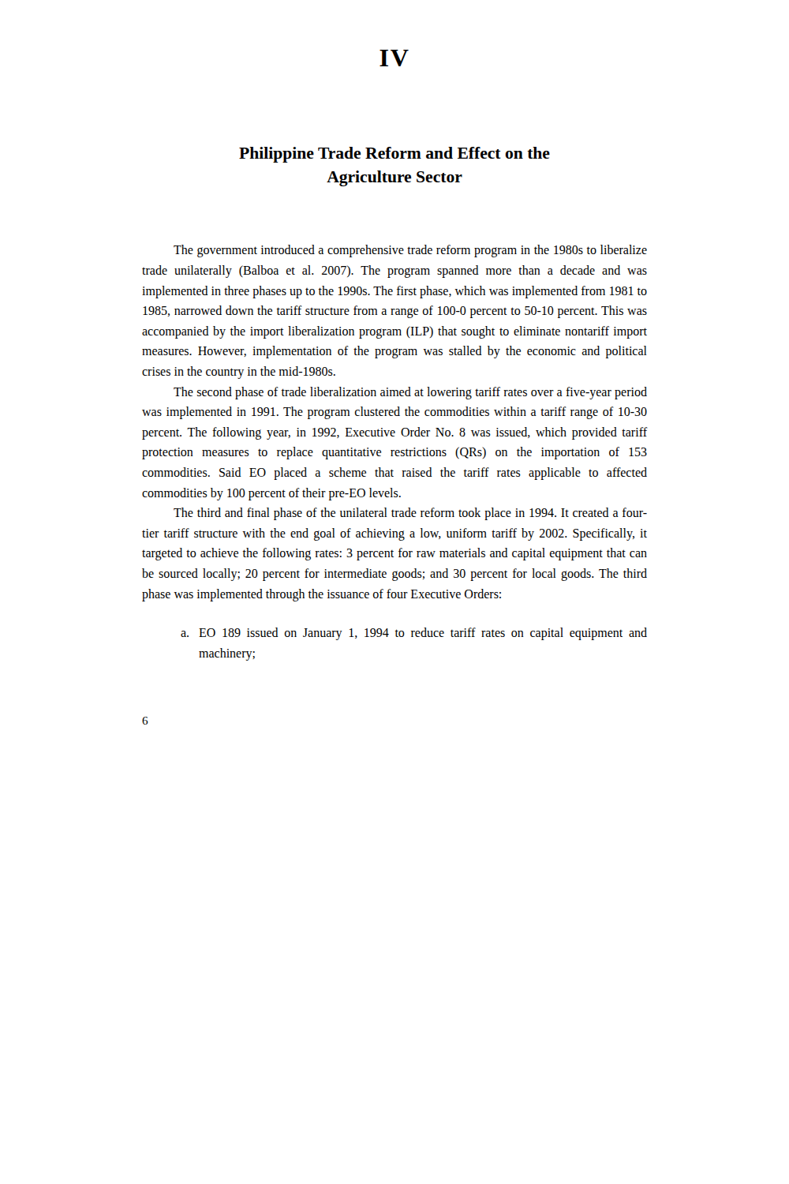IV
Philippine Trade Reform and Effect on the
Agriculture Sector
The government introduced a comprehensive trade reform program in the 1980s to liberalize trade unilaterally (Balboa et al. 2007). The program spanned more than a decade and was implemented in three phases up to the 1990s. The first phase, which was implemented from 1981 to 1985, narrowed down the tariff structure from a range of 100-0 percent to 50-10 percent. This was accompanied by the import liberalization program (ILP) that sought to eliminate nontariff import measures. However, implementation of the program was stalled by the economic and political crises in the country in the mid-1980s.
The second phase of trade liberalization aimed at lowering tariff rates over a five-year period was implemented in 1991. The program clustered the commodities within a tariff range of 10-30 percent. The following year, in 1992, Executive Order No. 8 was issued, which provided tariff protection measures to replace quantitative restrictions (QRs) on the importation of 153 commodities. Said EO placed a scheme that raised the tariff rates applicable to affected commodities by 100 percent of their pre-EO levels.
The third and final phase of the unilateral trade reform took place in 1994. It created a four-tier tariff structure with the end goal of achieving a low, uniform tariff by 2002. Specifically, it targeted to achieve the following rates: 3 percent for raw materials and capital equipment that can be sourced locally; 20 percent for intermediate goods; and 30 percent for local goods. The third phase was implemented through the issuance of four Executive Orders:
EO 189 issued on January 1, 1994 to reduce tariff rates on capital equipment and machinery;
6